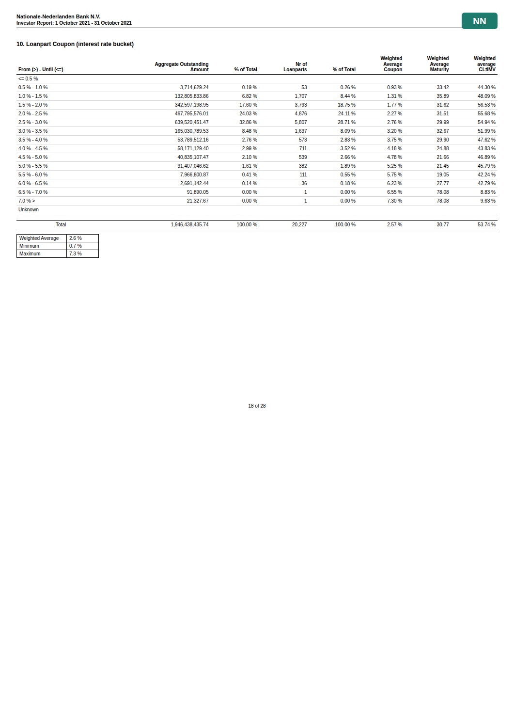NN
Nationale-Nederlanden Bank N.V.
Investor Report: 1 October 2021 - 31 October 2021
10. Loanpart Coupon (interest rate bucket)
| From (>) - Until (<=) | Aggregate Outstanding Amount | % of Total | Nr of Loanparts | % of Total | Weighted Average Coupon | Weighted Average Maturity | Weighted average CLtIMV |
| --- | --- | --- | --- | --- | --- | --- | --- |
| <= 0.5 % | | | | | | | |
| 0.5 % - 1.0 % | 3,714,629.24 | 0.19 % | 53 | 0.26 % | 0.93 % | 33.42 | 44.30 % |
| 1.0 % - 1.5 % | 132,805,833.86 | 6.82 % | 1,707 | 8.44 % | 1.31 % | 35.89 | 48.09 % |
| 1.5 % - 2.0 % | 342,597,198.95 | 17.60 % | 3,793 | 18.75 % | 1.77 % | 31.62 | 56.53 % |
| 2.0 % - 2.5 % | 467,795,576.01 | 24.03 % | 4,876 | 24.11 % | 2.27 % | 31.51 | 55.68 % |
| 2.5 % - 3.0 % | 639,520,451.47 | 32.86 % | 5,807 | 28.71 % | 2.76 % | 29.99 | 54.94 % |
| 3.0 % - 3.5 % | 165,030,789.53 | 8.48 % | 1,637 | 8.09 % | 3.20 % | 32.67 | 51.99 % |
| 3.5 % - 4.0 % | 53,789,512.16 | 2.76 % | 573 | 2.83 % | 3.75 % | 29.90 | 47.62 % |
| 4.0 % - 4.5 % | 58,171,129.40 | 2.99 % | 711 | 3.52 % | 4.18 % | 24.88 | 43.83 % |
| 4.5 % - 5.0 % | 40,835,107.47 | 2.10 % | 539 | 2.66 % | 4.78 % | 21.66 | 46.89 % |
| 5.0 % - 5.5 % | 31,407,046.62 | 1.61 % | 382 | 1.89 % | 5.25 % | 21.45 | 45.79 % |
| 5.5 % - 6.0 % | 7,966,800.87 | 0.41 % | 111 | 0.55 % | 5.75 % | 19.05 | 42.24 % |
| 6.0 % - 6.5 % | 2,691,142.44 | 0.14 % | 36 | 0.18 % | 6.23 % | 27.77 | 42.79 % |
| 6.5 % - 7.0 % | 91,890.05 | 0.00 % | 1 | 0.00 % | 6.55 % | 78.08 | 8.83 % |
| 7.0 % > | 21,327.67 | 0.00 % | 1 | 0.00 % | 7.30 % | 78.08 | 9.63 % |
| Unknown | | | | | | | |
| Total | 1,946,438,435.74 | 100.00 % | 20,227 | 100.00 % | 2.57 % | 30.77 | 53.74 % |
| Weighted Average | 2.6 % |
| Minimum | 0.7 % |
| Maximum | 7.3 % |
18 of 28